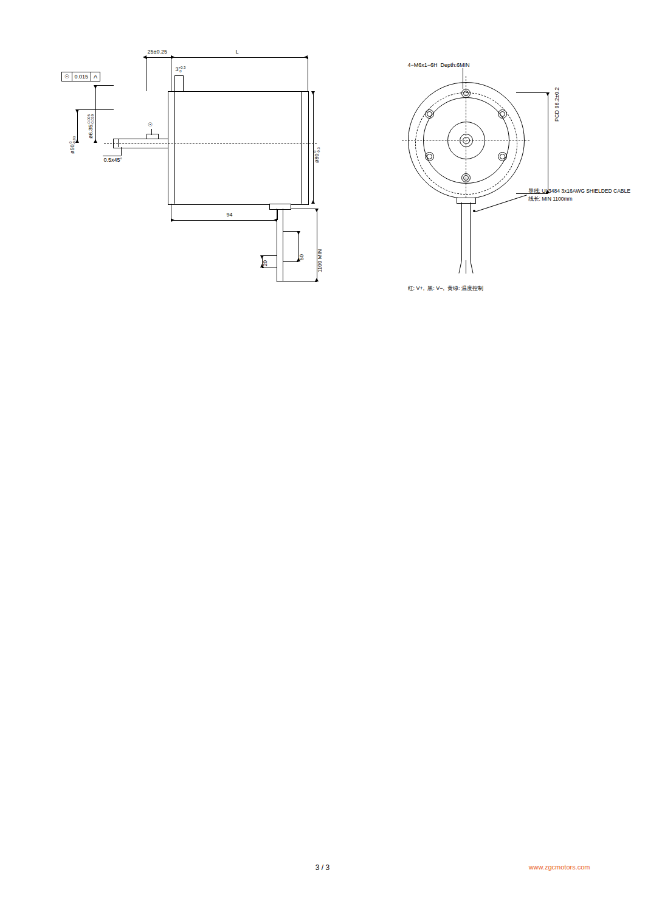☉
0.015
A
25±0.25
L
3+0.3
0
ø6.35-0.005
-0.030
ø50 0
-0.03
0.5x45°
☉
ø80 0
-0.3
94
1100 MIN
50
20
4−M6x1−6H Depth:6MIN
PCD 96.2±0.2
导线: UL3484 3x16AWG SHIELDED CABLE
线长: MIN 1100mm
红: V+, 黑: V−, 黄绿: 温度控制
3 / 3
www.zgcmotors.com